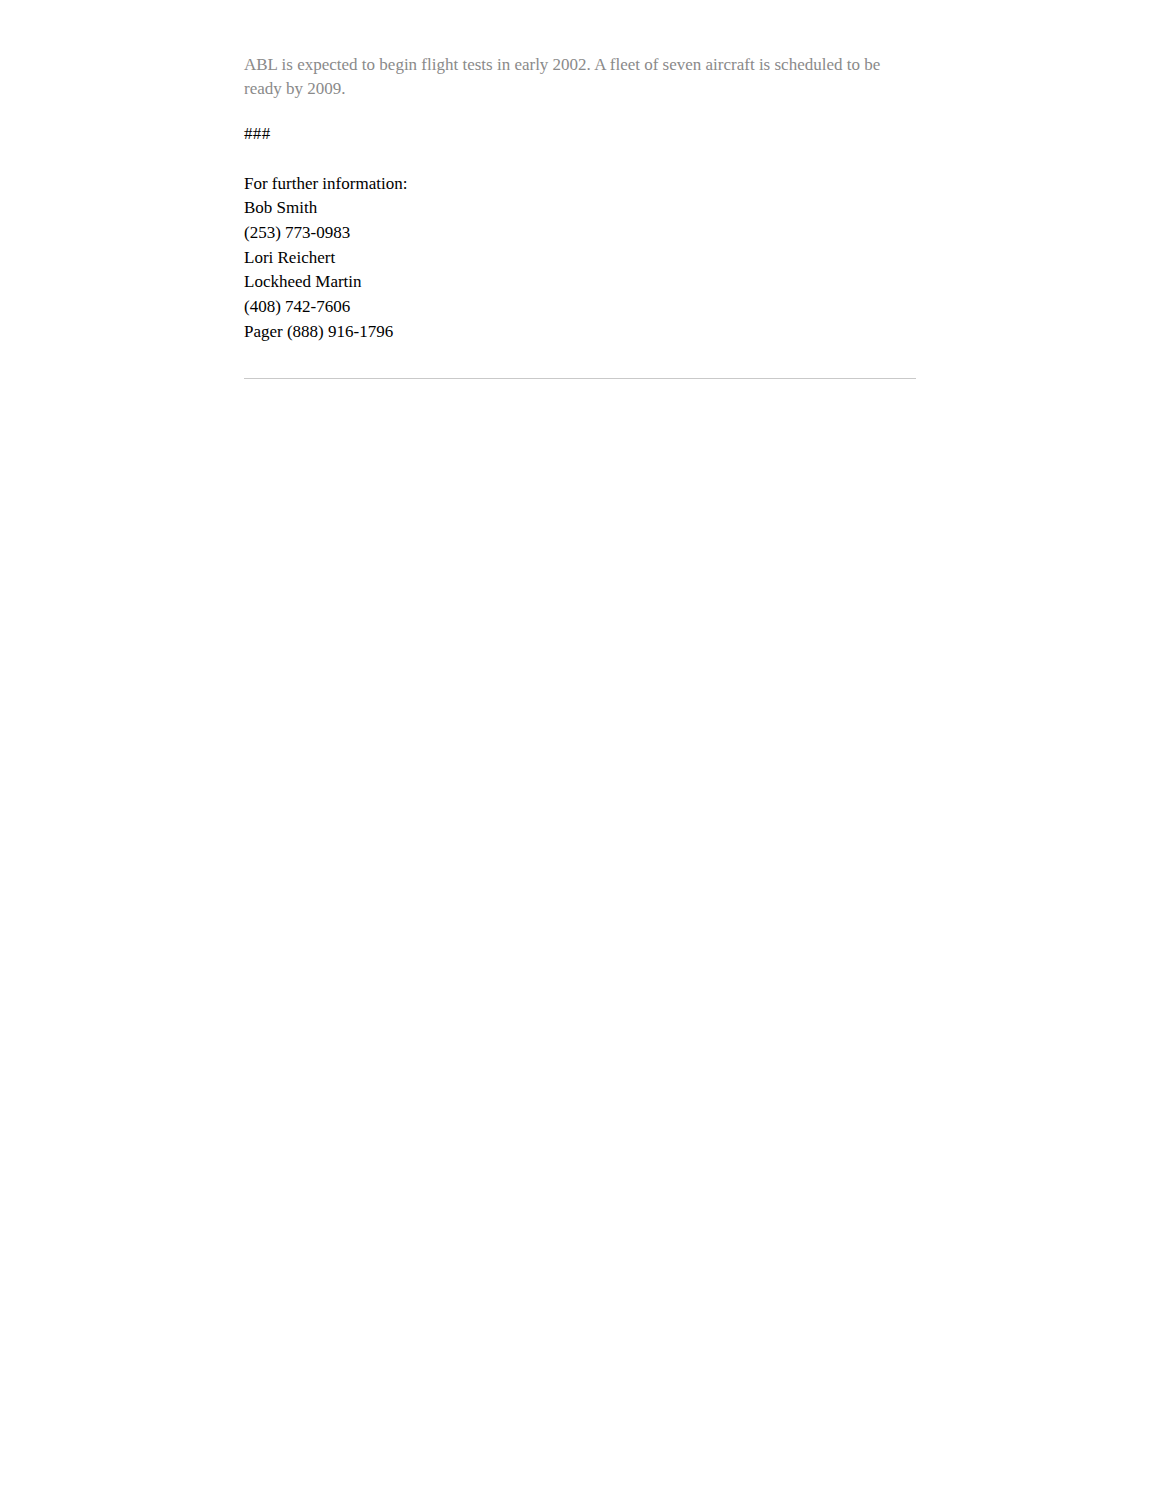ABL is expected to begin flight tests in early 2002. A fleet of seven aircraft is scheduled to be ready by 2009.
###
For further information:
Bob Smith
(253) 773-0983
Lori Reichert
Lockheed Martin
(408) 742-7606
Pager (888) 916-1796